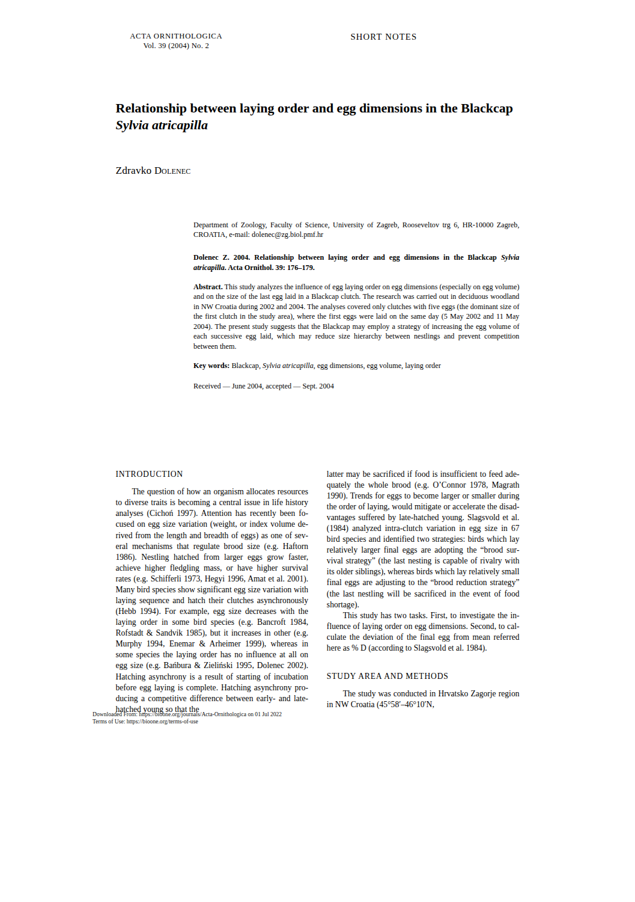ACTA ORNITHOLOGICA
Vol. 39 (2004) No. 2
SHORT NOTES
Relationship between laying order and egg dimensions in the Blackcap Sylvia atricapilla
Zdravko Dolenec
Department of Zoology, Faculty of Science, University of Zagreb, Rooseveltov trg 6, HR-10000 Zagreb, CROATIA, e-mail: dolenec@zg.biol.pmf.hr
Dolenec Z. 2004. Relationship between laying order and egg dimensions in the Blackcap Sylvia atricapilla. Acta Ornithol. 39: 176–179.
Abstract. This study analyzes the influence of egg laying order on egg dimensions (especially on egg volume) and on the size of the last egg laid in a Blackcap clutch. The research was carried out in deciduous woodland in NW Croatia during 2002 and 2004. The analyses covered only clutches with five eggs (the dominant size of the first clutch in the study area), where the first eggs were laid on the same day (5 May 2002 and 11 May 2004). The present study suggests that the Blackcap may employ a strategy of increasing the egg volume of each successive egg laid, which may reduce size hierarchy between nestlings and prevent competition between them.
Key words: Blackcap, Sylvia atricapilla, egg dimensions, egg volume, laying order
Received — June 2004, accepted — Sept. 2004
INTRODUCTION
The question of how an organism allocates resources to diverse traits is becoming a central issue in life history analyses (Cichoń 1997). Attention has recently been focused on egg size variation (weight, or index volume derived from the length and breadth of eggs) as one of several mechanisms that regulate brood size (e.g. Haftorn 1986). Nestling hatched from larger eggs grow faster, achieve higher fledgling mass, or have higher survival rates (e.g. Schifferli 1973, Hegyi 1996, Amat et al. 2001). Many bird species show significant egg size variation with laying sequence and hatch their clutches asynchronously (Hebb 1994). For example, egg size decreases with the laying order in some bird species (e.g. Bancroft 1984, Rofstadt & Sandvik 1985), but it increases in other (e.g. Murphy 1994, Enemar & Arheimer 1999), whereas in some species the laying order has no influence at all on egg size (e.g. Bańbura & Zieliński 1995, Dolenec 2002). Hatching asynchrony is a result of starting of incubation before egg laying is complete. Hatching asynchrony producing a competitive difference between early- and late-hatched young so that the
latter may be sacrificed if food is insufficient to feed adequately the whole brood (e.g. O’Connor 1978, Magrath 1990). Trends for eggs to become larger or smaller during the order of laying, would mitigate or accelerate the disadvantages suffered by late-hatched young. Slagsvold et al. (1984) analyzed intra-clutch variation in egg size in 67 bird species and identified two strategies: birds which lay relatively larger final eggs are adopting the “brood survival strategy” (the last nesting is capable of rivalry with its older siblings), whereas birds which lay relatively small final eggs are adjusting to the “brood reduction strategy” (the last nestling will be sacrificed in the event of food shortage).
This study has two tasks. First, to investigate the influence of laying order on egg dimensions. Second, to calculate the deviation of the final egg from mean referred here as % D (according to Slagsvold et al. 1984).
STUDY AREA AND METHODS
The study was conducted in Hrvatsko Zagorje region in NW Croatia (45°58′–46°10′N,
Downloaded From: https://bioone.org/journals/Acta-Ornithologica on 01 Jul 2022
Terms of Use: https://bioone.org/terms-of-use